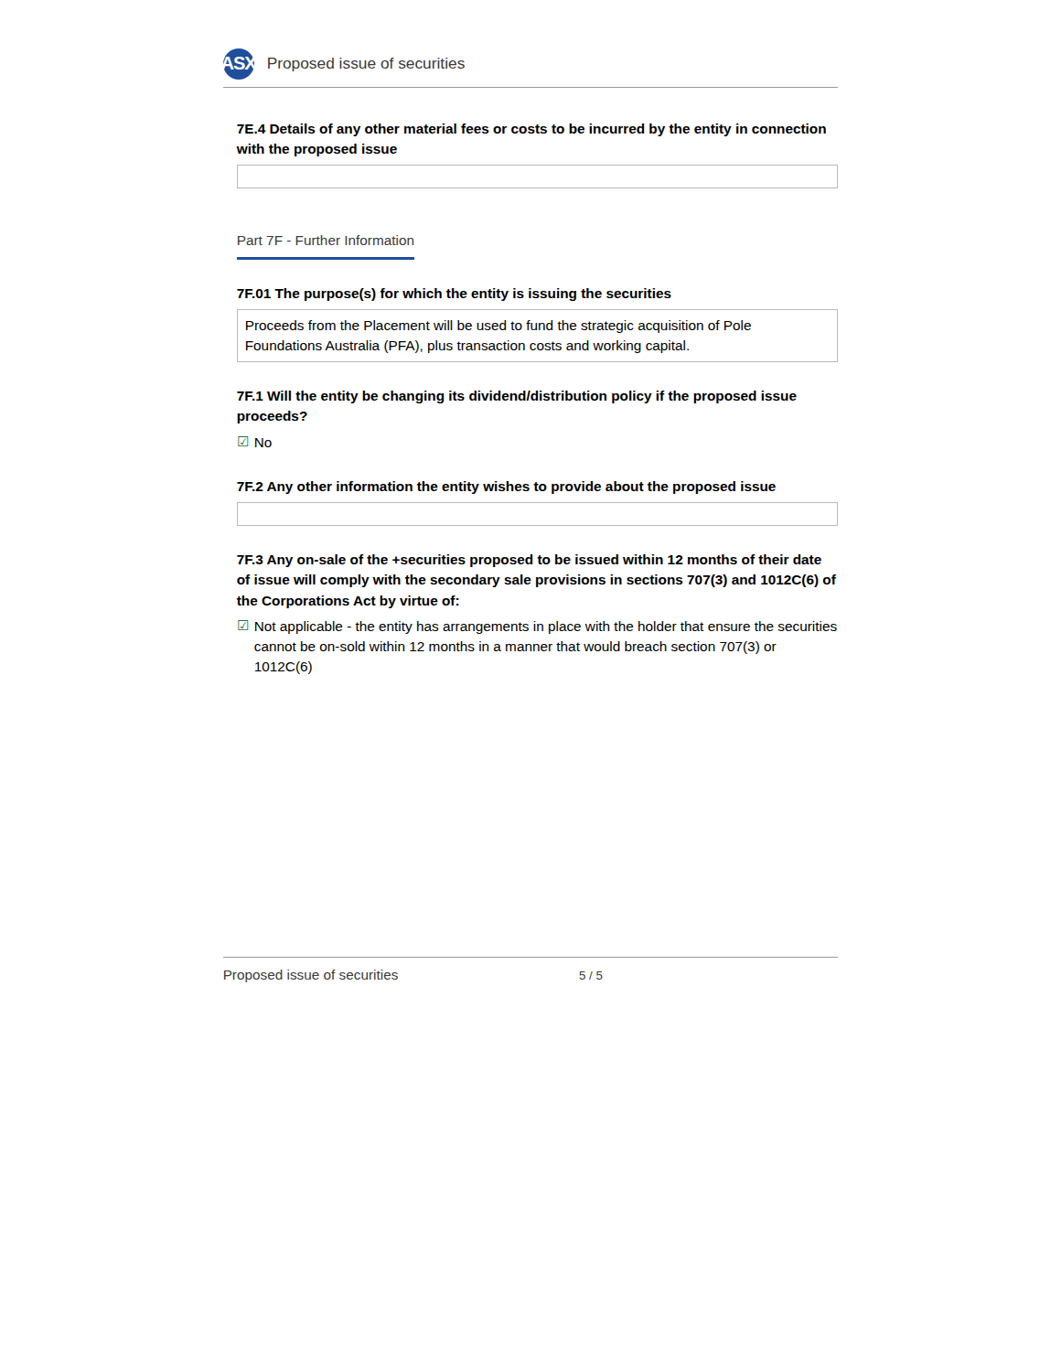ASX
Proposed issue of securities
7E.4 Details of any other material fees or costs to be incurred by the entity in connection with the proposed issue
Part 7F - Further Information
7F.01 The purpose(s) for which the entity is issuing the securities
Proceeds from the Placement will be used to fund the strategic acquisition of Pole Foundations Australia (PFA), plus transaction costs and working capital.
7F.1 Will the entity be changing its dividend/distribution policy if the proposed issue proceeds?
☑
No
7F.2 Any other information the entity wishes to provide about the proposed issue
7F.3 Any on-sale of the +securities proposed to be issued within 12 months of their date of issue will comply with the secondary sale provisions in sections 707(3) and 1012C(6) of the Corporations Act by virtue of:
☑
Not applicable - the entity has arrangements in place with the holder that ensure the securities cannot be on-sold within 12 months in a manner that would breach section 707(3) or 1012C(6)
Proposed issue of securities
5 / 5